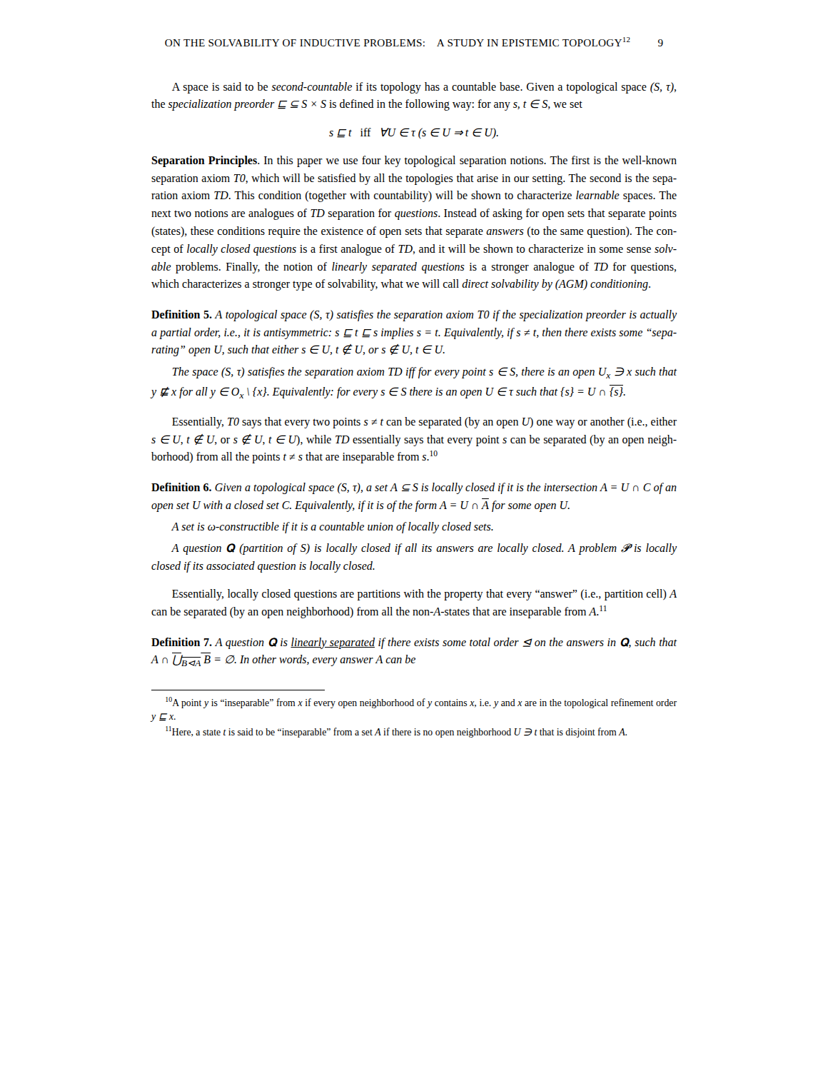ON THE SOLVABILITY OF INDUCTIVE PROBLEMS: A STUDY IN EPISTEMIC TOPOLOGY129
A space is said to be second-countable if its topology has a countable base. Given a topological space (S, τ), the specialization preorder ⊑ ⊆ S × S is defined in the following way: for any s, t ∈ S, we set
s ⊑ t iff ∀U ∈ τ (s ∈ U ⇒ t ∈ U).
Separation Principles. In this paper we use four key topological separation notions. The first is the well-known separation axiom T0, which will be satisfied by all the topologies that arise in our setting. The second is the separation axiom TD. This condition (together with countability) will be shown to characterize learnable spaces. The next two notions are analogues of TD separation for questions. Instead of asking for open sets that separate points (states), these conditions require the existence of open sets that separate answers (to the same question). The concept of locally closed questions is a first analogue of TD, and it will be shown to characterize in some sense solvable problems. Finally, the notion of linearly separated questions is a stronger analogue of TD for questions, which characterizes a stronger type of solvability, what we will call direct solvability by (AGM) conditioning.
Definition 5. A topological space (S, τ) satisfies the separation axiom T0 if the specialization preorder is actually a partial order, i.e., it is antisymmetric: s ⊑ t ⊑ s implies s = t. Equivalently, if s ≠ t, then there exists some “separating” open U, such that either s ∈ U, t ∉ U, or s ∉ U, t ∈ U.
The space (S, τ) satisfies the separation axiom TD iff for every point s ∈ S, there is an open Ux ∋ x such that y ⋢ x for all y ∈ Ox \ {x}. Equivalently: for every s ∈ S there is an open U ∈ τ such that {s} = U ∩ {s}.
Essentially, T0 says that every two points s ≠ t can be separated (by an open U) one way or another (i.e., either s ∈ U, t ∉ U, or s ∉ U, t ∈ U), while TD essentially says that every point s can be separated (by an open neighborhood) from all the points t ≠ s that are inseparable from s.10
Definition 6. Given a topological space (S, τ), a set A ⊆ S is locally closed if it is the intersection A = U ∩ C of an open set U with a closed set C. Equivalently, if it is of the form A = U ∩ A for some open U.
A set is ω-constructible if it is a countable union of locally closed sets.
A question 𝐐 (partition of S) is locally closed if all its answers are locally closed. A problem 𝓟 is locally closed if its associated question is locally closed.
Essentially, locally closed questions are partitions with the property that every “answer” (i.e., partition cell) A can be separated (by an open neighborhood) from all the non-A-states that are inseparable from A.11
Definition 7. A question 𝐐 is linearly separated if there exists some total order ⊴ on the answers in 𝐐, such that A ∩ ⋃B⊲A B = ∅. In other words, every answer A can be
10A point y is “inseparable” from x if every open neighborhood of y contains x, i.e. y and x are in the topological refinement order y ⊑ x.
11Here, a state t is said to be “inseparable” from a set A if there is no open neighborhood U ∋ t that is disjoint from A.